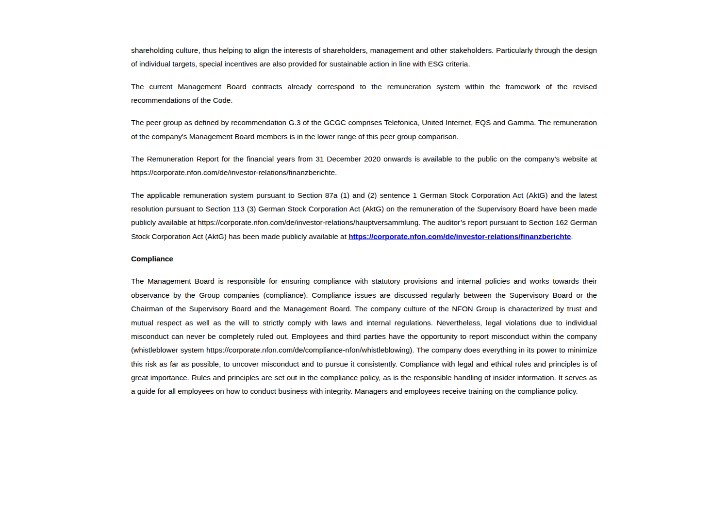shareholding culture, thus helping to align the interests of shareholders, management and other stakeholders. Particularly through the design of individual targets, special incentives are also provided for sustainable action in line with ESG criteria.
The current Management Board contracts already correspond to the remuneration system within the framework of the revised recommendations of the Code.
The peer group as defined by recommendation G.3 of the GCGC comprises Telefonica, United Internet, EQS and Gamma. The remuneration of the company's Management Board members is in the lower range of this peer group comparison.
The Remuneration Report for the financial years from 31 December 2020 onwards is available to the public on the company’s website at https://corporate.nfon.com/de/investor-relations/finanzberichte.
The applicable remuneration system pursuant to Section 87a (1) and (2) sentence 1 German Stock Corporation Act (AktG) and the latest resolution pursuant to Section 113 (3) German Stock Corporation Act (AktG) on the remuneration of the Supervisory Board have been made publicly available at https://corporate.nfon.com/de/investor-relations/hauptversammlung. The auditor’s report pursuant to Section 162 German Stock Corporation Act (AktG) has been made publicly available at https://corporate.nfon.com/de/investor-relations/finanzberichte.
Compliance
The Management Board is responsible for ensuring compliance with statutory provisions and internal policies and works towards their observance by the Group companies (compliance). Compliance issues are discussed regularly between the Supervisory Board or the Chairman of the Supervisory Board and the Management Board. The company culture of the NFON Group is characterized by trust and mutual respect as well as the will to strictly comply with laws and internal regulations. Nevertheless, legal violations due to individual misconduct can never be completely ruled out. Employees and third parties have the opportunity to report misconduct within the company (whistleblower system https://corporate.nfon.com/de/compliance-nfon/whistleblowing). The company does everything in its power to minimize this risk as far as possible, to uncover misconduct and to pursue it consistently. Compliance with legal and ethical rules and principles is of great importance. Rules and principles are set out in the compliance policy, as is the responsible handling of insider information. It serves as a guide for all employees on how to conduct business with integrity. Managers and employees receive training on the compliance policy.